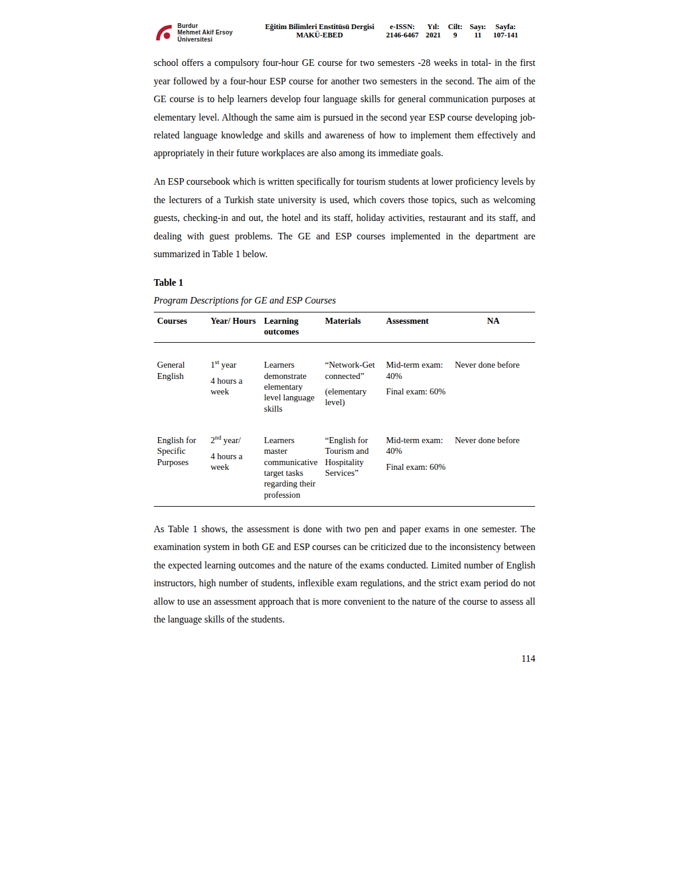Burdur Mehmet Akif Ersoy Üniversitesi
| Eğitim Bilimleri Enstitüsü Dergisi | e-ISSN: | Yıl: | Cilt: | Sayı: | Sayfa: |
| MAKÜ-EBED | 2146-6467 | 2021 | 9 | 11 | 107-141 |
school offers a compulsory four-hour GE course for two semesters -28 weeks in total- in the first year followed by a four-hour ESP course for another two semesters in the second. The aim of the GE course is to help learners develop four language skills for general communication purposes at elementary level. Although the same aim is pursued in the second year ESP course developing job-related language knowledge and skills and awareness of how to implement them effectively and appropriately in their future workplaces are also among its immediate goals.
An ESP coursebook which is written specifically for tourism students at lower proficiency levels by the lecturers of a Turkish state university is used, which covers those topics, such as welcoming guests, checking-in and out, the hotel and its staff, holiday activities, restaurant and its staff, and dealing with guest problems. The GE and ESP courses implemented in the department are summarized in Table 1 below.
Table 1
Program Descriptions for GE and ESP Courses
| Courses | Year/ Hours | Learning outcomes | Materials | Assessment | NA |
| --- | --- | --- | --- | --- | --- |
| General English | 1 st year 4 hours a week | Learners demonstrate elementary level language skills | “Network-Get connected” (elementary level) | Mid-term exam: 40% Final exam: 60% | Never done before |
| English for Specific Purposes | 2 nd year/ 4 hours a week | Learners master communicative target tasks regarding their profession | “English for Tourism and Hospitality Services” | Mid-term exam: 40% Final exam: 60% | Never done before |
As Table 1 shows, the assessment is done with two pen and paper exams in one semester. The examination system in both GE and ESP courses can be criticized due to the inconsistency between the expected learning outcomes and the nature of the exams conducted. Limited number of English instructors, high number of students, inflexible exam regulations, and the strict exam period do not allow to use an assessment approach that is more convenient to the nature of the course to assess all the language skills of the students.
114